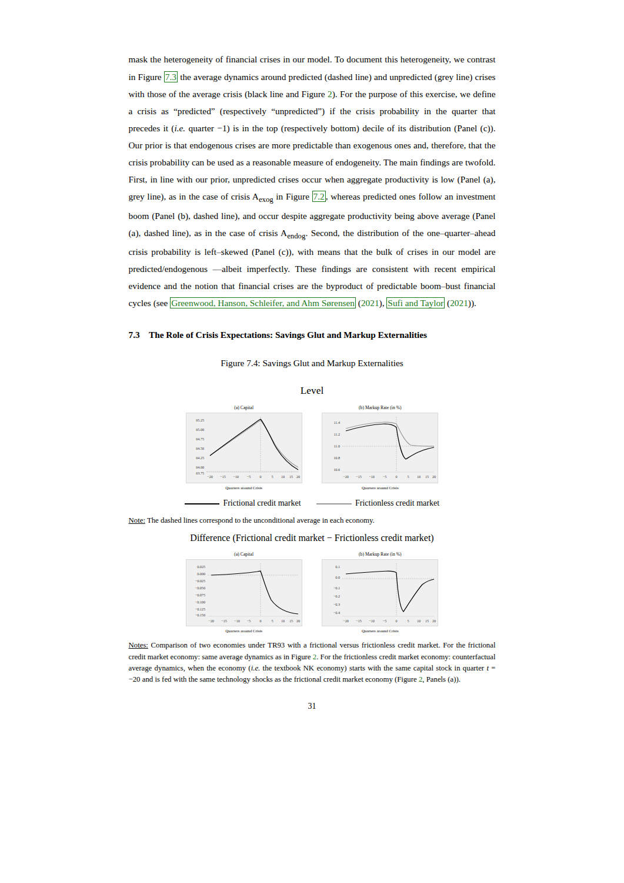mask the heterogeneity of financial crises in our model. To document this heterogeneity, we contrast in Figure 7.3 the average dynamics around predicted (dashed line) and unpredicted (grey line) crises with those of the average crisis (black line and Figure 2). For the purpose of this exercise, we define a crisis as “predicted” (respectively “unpredicted”) if the crisis probability in the quarter that precedes it (i.e. quarter −1) is in the top (respectively bottom) decile of its distribution (Panel (c)). Our prior is that endogenous crises are more predictable than exogenous ones and, therefore, that the crisis probability can be used as a reasonable measure of endogeneity. The main findings are twofold. First, in line with our prior, unpredicted crises occur when aggregate productivity is low (Panel (a), grey line), as in the case of crisis Aexog in Figure 7.2, whereas predicted ones follow an investment boom (Panel (b), dashed line), and occur despite aggregate productivity being above average (Panel (a), dashed line), as in the case of crisis Aendog. Second, the distribution of the one–quarter–ahead crisis probability is left–skewed (Panel (c)), with means that the bulk of crises in our model are predicted/endogenous —albeit imperfectly. These findings are consistent with recent empirical evidence and the notion that financial crises are the byproduct of predictable boom–bust financial cycles (see Greenwood, Hanson, Schleifer, and Ahm Sørensen (2021), Sufi and Taylor (2021)).
7.3 The Role of Crisis Expectations: Savings Glut and Markup Externalities
Figure 7.4: Savings Glut and Markup Externalities
Level
(a) Capital
65.25 65.00 64.75 64.50 64.25 64.00 63.75 −20 −15 −10 −5 0 5 10 15 20
Quarters around Crisis
(b) Markup Rate (in %)
11.4 11.2 11.0 10.8 10.6 −20 −15 −10 −5 0 5 10 15 20
Quarters around Crisis
Frictional credit market Frictionless credit market
Note: The dashed lines correspond to the unconditional average in each economy.
Difference (Frictional credit market − Frictionless credit market)
(a) Capital
0.025 0.000 −0.025 −0.050 −0.075 −0.100 −0.125 −0.150 −20 −15 −10 −5 0 5 10 15 20
Quarters around Crisis
(b) Markup Rate (in %)
0.1 0.0 −0.1 −0.2 −0.3 −0.4 −20 −15 −10 −5 0 5 10 15 20
Quarters around Crisis
Notes: Comparison of two economies under TR93 with a frictional versus frictionless credit market. For the frictional credit market economy: same average dynamics as in Figure 2. For the frictionless credit market economy: counterfactual average dynamics, when the economy (i.e. the textbook NK economy) starts with the same capital stock in quarter t = −20 and is fed with the same technology shocks as the frictional credit market economy (Figure 2, Panels (a)).
31